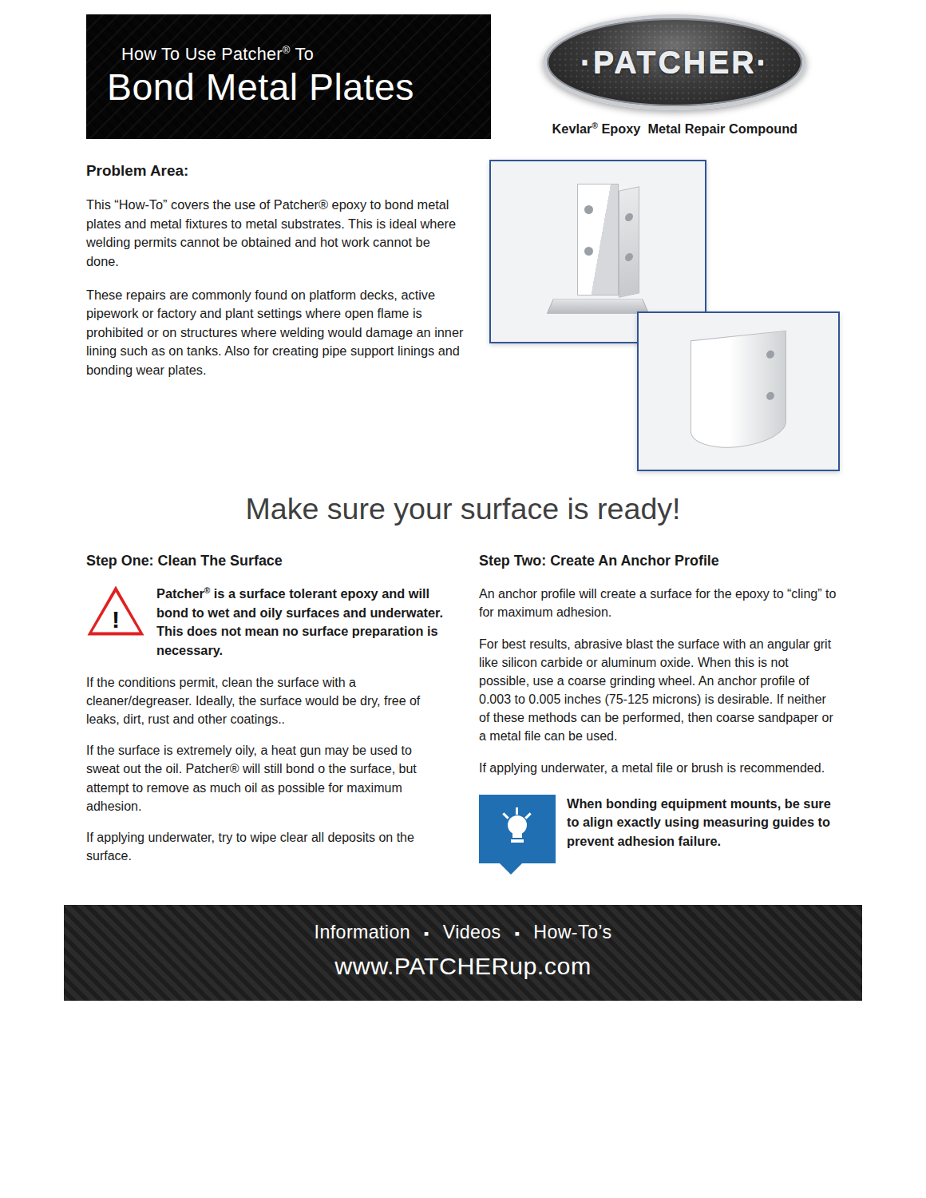How To Use Patcher® To
Bond Metal Plates
·PATCHER·
Kevlar® Epoxy Metal Repair Compound
Problem Area:
This “How-To” covers the use of Patcher® epoxy to bond metal plates and metal fixtures to metal substrates. This is ideal where welding permits cannot be obtained and hot work cannot be done.
These repairs are commonly found on platform decks, active pipework or factory and plant settings where open flame is prohibited or on structures where welding would damage an inner lining such as on tanks. Also for creating pipe support linings and bonding wear plates.
Make sure your surface is ready!
Step One: Clean The Surface
!
Patcher® is a surface tolerant epoxy and will bond to wet and oily surfaces and underwater. This does not mean no surface preparation is necessary.
If the conditions permit, clean the surface with a cleaner/degreaser. Ideally, the surface would be dry, free of leaks, dirt, rust and other coatings..
If the surface is extremely oily, a heat gun may be used to sweat out the oil. Patcher® will still bond o the surface, but attempt to remove as much oil as possible for maximum adhesion.
If applying underwater, try to wipe clear all deposits on the surface.
Step Two: Create An Anchor Profile
An anchor profile will create a surface for the epoxy to “cling” to for maximum adhesion.
For best results, abrasive blast the surface with an angular grit like silicon carbide or aluminum oxide. When this is not possible, use a coarse grinding wheel. An anchor profile of 0.003 to 0.005 inches (75-125 microns) is desirable. If neither of these methods can be performed, then coarse sandpaper or a metal file can be used.
If applying underwater, a metal file or brush is recommended.
When bonding equipment mounts, be sure to align exactly using measuring guides to prevent adhesion failure.
Information ▪ Videos ▪ How-To’s
www.PATCHERup.com